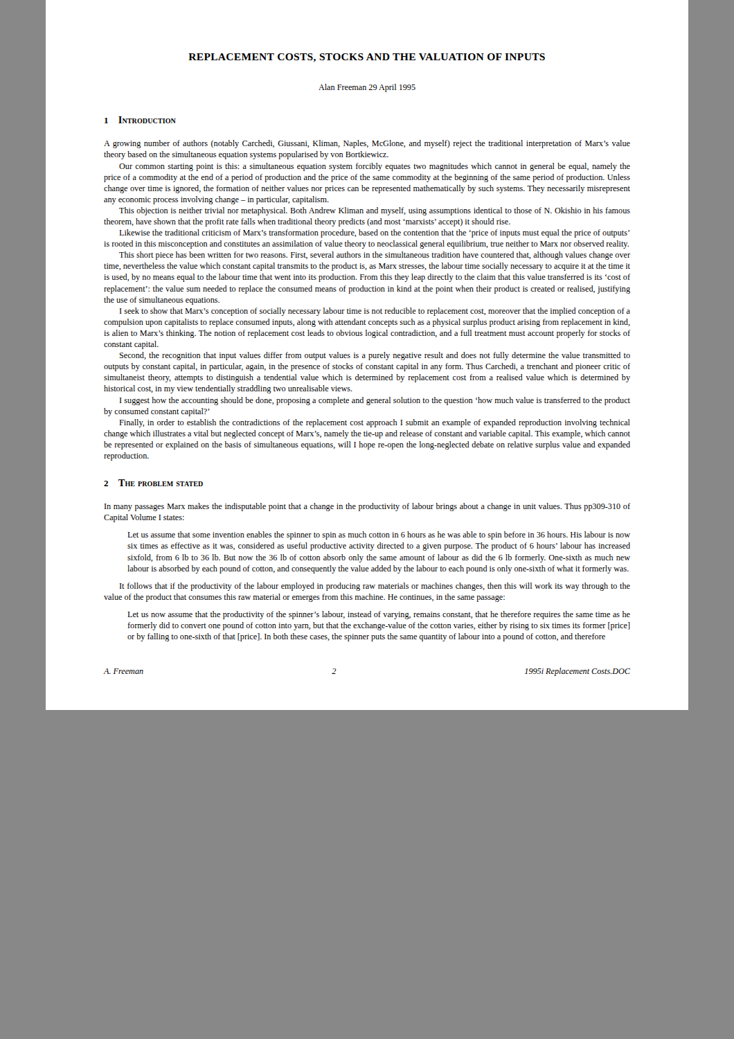REPLACEMENT COSTS, STOCKS AND THE VALUATION OF INPUTS
Alan Freeman 29 April 1995
1 Introduction
A growing number of authors (notably Carchedi, Giussani, Kliman, Naples, McGlone, and myself) reject the traditional interpretation of Marx’s value theory based on the simultaneous equation systems popularised by von Bortkiewicz.
Our common starting point is this: a simultaneous equation system forcibly equates two magnitudes which cannot in general be equal, namely the price of a commodity at the end of a period of production and the price of the same commodity at the beginning of the same period of production. Unless change over time is ignored, the formation of neither values nor prices can be represented mathematically by such systems. They necessarily misrepresent any economic process involving change – in particular, capitalism.
This objection is neither trivial nor metaphysical. Both Andrew Kliman and myself, using assumptions identical to those of N. Okishio in his famous theorem, have shown that the profit rate falls when traditional theory predicts (and most ‘marxists’ accept) it should rise.
Likewise the traditional criticism of Marx’s transformation procedure, based on the contention that the ‘price of inputs must equal the price of outputs’ is rooted in this misconception and constitutes an assimilation of value theory to neoclassical general equilibrium, true neither to Marx nor observed reality.
This short piece has been written for two reasons. First, several authors in the simultaneous tradition have countered that, although values change over time, nevertheless the value which constant capital transmits to the product is, as Marx stresses, the labour time socially necessary to acquire it at the time it is used, by no means equal to the labour time that went into its production. From this they leap directly to the claim that this value transferred is its ‘cost of replacement’: the value sum needed to replace the consumed means of production in kind at the point when their product is created or realised, justifying the use of simultaneous equations.
I seek to show that Marx’s conception of socially necessary labour time is not reducible to replacement cost, moreover that the implied conception of a compulsion upon capitalists to replace consumed inputs, along with attendant concepts such as a physical surplus product arising from replacement in kind, is alien to Marx’s thinking. The notion of replacement cost leads to obvious logical contradiction, and a full treatment must account properly for stocks of constant capital.
Second, the recognition that input values differ from output values is a purely negative result and does not fully determine the value transmitted to outputs by constant capital, in particular, again, in the presence of stocks of constant capital in any form. Thus Carchedi, a trenchant and pioneer critic of simultaneist theory, attempts to distinguish a tendential value which is determined by replacement cost from a realised value which is determined by historical cost, in my view tendentially straddling two unrealisable views.
I suggest how the accounting should be done, proposing a complete and general solution to the question ‘how much value is transferred to the product by consumed constant capital?’
Finally, in order to establish the contradictions of the replacement cost approach I submit an example of expanded reproduction involving technical change which illustrates a vital but neglected concept of Marx’s, namely the tie-up and release of constant and variable capital. This example, which cannot be represented or explained on the basis of simultaneous equations, will I hope re-open the long-neglected debate on relative surplus value and expanded reproduction.
2 The problem stated
In many passages Marx makes the indisputable point that a change in the productivity of labour brings about a change in unit values. Thus pp309-310 of Capital Volume I states:
Let us assume that some invention enables the spinner to spin as much cotton in 6 hours as he was able to spin before in 36 hours. His labour is now six times as effective as it was, considered as useful productive activity directed to a given purpose. The product of 6 hours’ labour has increased sixfold, from 6 lb to 36 lb. But now the 36 lb of cotton absorb only the same amount of labour as did the 6 lb formerly. One-sixth as much new labour is absorbed by each pound of cotton, and consequently the value added by the labour to each pound is only one-sixth of what it formerly was.
It follows that if the productivity of the labour employed in producing raw materials or machines changes, then this will work its way through to the value of the product that consumes this raw material or emerges from this machine. He continues, in the same passage:
Let us now assume that the productivity of the spinner’s labour, instead of varying, remains constant, that he therefore requires the same time as he formerly did to convert one pound of cotton into yarn, but that the exchange-value of the cotton varies, either by rising to six times its former [price] or by falling to one-sixth of that [price]. In both these cases, the spinner puts the same quantity of labour into a pound of cotton, and therefore
A. Freeman 2 1995i Replacement Costs.DOC